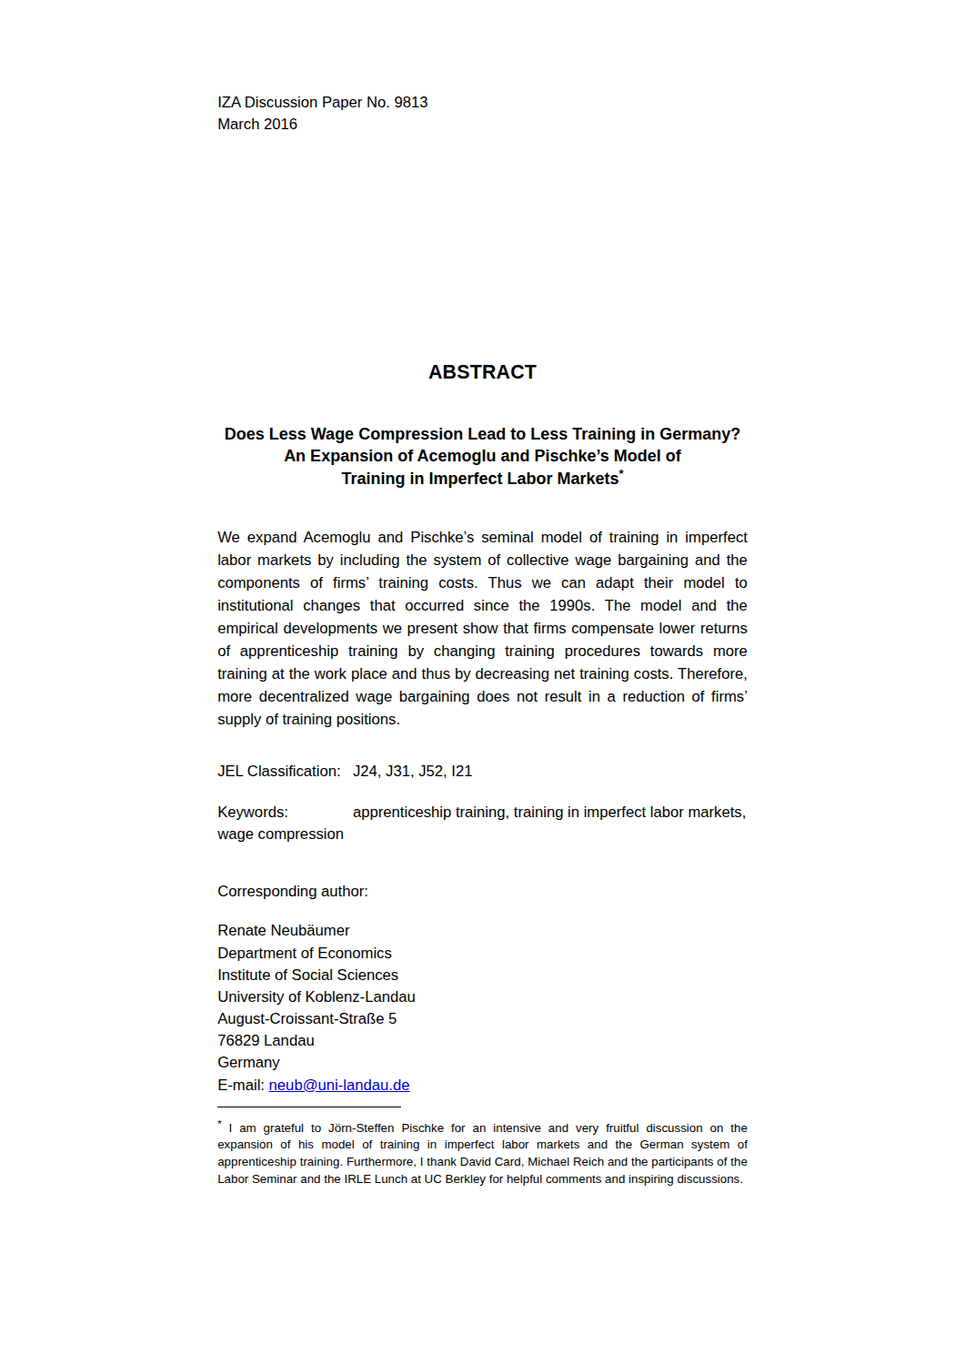IZA Discussion Paper No. 9813
March 2016
ABSTRACT
Does Less Wage Compression Lead to Less Training in Germany?
An Expansion of Acemoglu and Pischke’s Model of
Training in Imperfect Labor Markets*
We expand Acemoglu and Pischke’s seminal model of training in imperfect labor markets by including the system of collective wage bargaining and the components of firms’ training costs. Thus we can adapt their model to institutional changes that occurred since the 1990s. The model and the empirical developments we present show that firms compensate lower returns of apprenticeship training by changing training procedures towards more training at the work place and thus by decreasing net training costs. Therefore, more decentralized wage bargaining does not result in a reduction of firms’ supply of training positions.
JEL Classification: J24, J31, J52, I21
Keywords: apprenticeship training, training in imperfect labor markets, wage compression
Corresponding author:
Renate Neubäumer
Department of Economics
Institute of Social Sciences
University of Koblenz-Landau
August-Croissant-Straße 5
76829 Landau
Germany
E-mail: neub@uni-landau.de
* I am grateful to Jörn-Steffen Pischke for an intensive and very fruitful discussion on the expansion of his model of training in imperfect labor markets and the German system of apprenticeship training. Furthermore, I thank David Card, Michael Reich and the participants of the Labor Seminar and the IRLE Lunch at UC Berkley for helpful comments and inspiring discussions.